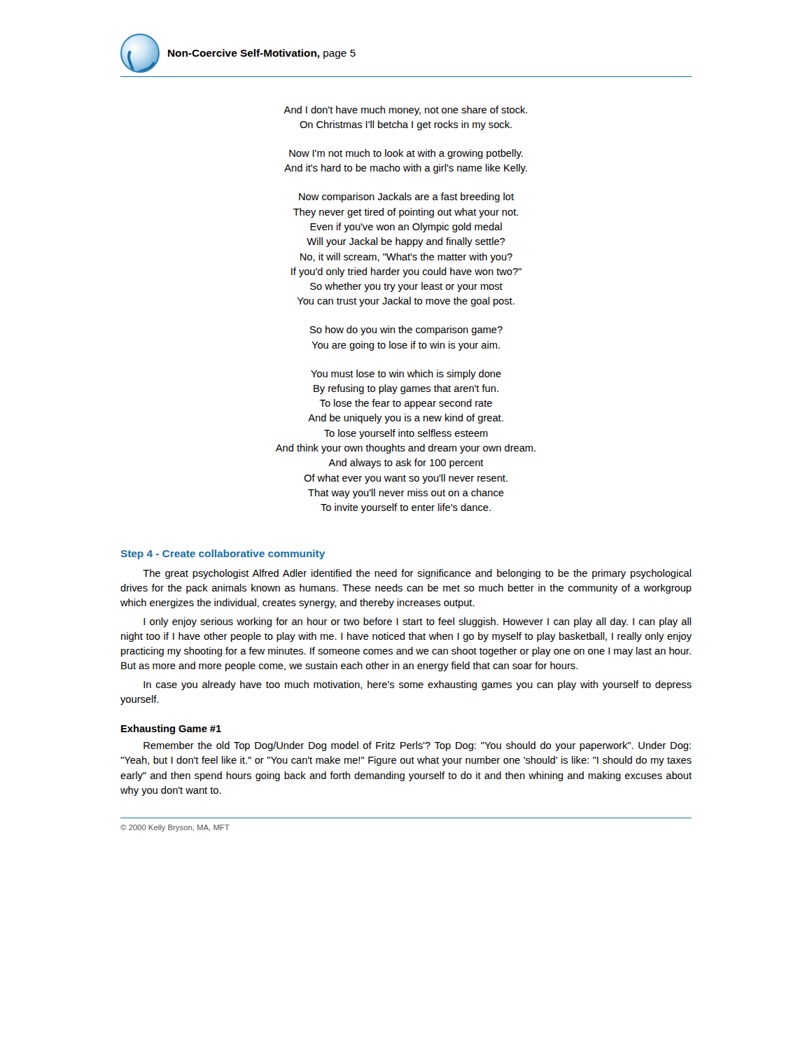Non-Coercive Self-Motivation, page 5
And I don't have much money, not one share of stock.
On Christmas I'll betcha I get rocks in my sock.
Now I'm not much to look at with a growing potbelly.
And it's hard to be macho with a girl's name like Kelly.
Now comparison Jackals are a fast breeding lot
They never get tired of pointing out what your not.
Even if you've won an Olympic gold medal
Will your Jackal be happy and finally settle?
No, it will scream, "What's the matter with you?
If you'd only tried harder you could have won two?"
So whether you try your least or your most
You can trust your Jackal to move the goal post.
So how do you win the comparison game?
You are going to lose if to win is your aim.
You must lose to win which is simply done
By refusing to play games that aren't fun.
To lose the fear to appear second rate
And be uniquely you is a new kind of great.
To lose yourself into selfless esteem
And think your own thoughts and dream your own dream.
And always to ask for 100 percent
Of what ever you want so you'll never resent.
That way you'll never miss out on a chance
To invite yourself to enter life's dance.
Step 4 - Create collaborative community
The great psychologist Alfred Adler identified the need for significance and belonging to be the primary psychological drives for the pack animals known as humans. These needs can be met so much better in the community of a workgroup which energizes the individual, creates synergy, and thereby increases output.
I only enjoy serious working for an hour or two before I start to feel sluggish. However I can play all day. I can play all night too if I have other people to play with me. I have noticed that when I go by myself to play basketball, I really only enjoy practicing my shooting for a few minutes. If someone comes and we can shoot together or play one on one I may last an hour. But as more and more people come, we sustain each other in an energy field that can soar for hours.
In case you already have too much motivation, here's some exhausting games you can play with yourself to depress yourself.
Exhausting Game #1
Remember the old Top Dog/Under Dog model of Fritz Perls'? Top Dog: "You should do your paperwork". Under Dog: "Yeah, but I don't feel like it." or "You can't make me!" Figure out what your number one 'should' is like: "I should do my taxes early" and then spend hours going back and forth demanding yourself to do it and then whining and making excuses about why you don't want to.
© 2000 Kelly Bryson, MA, MFT